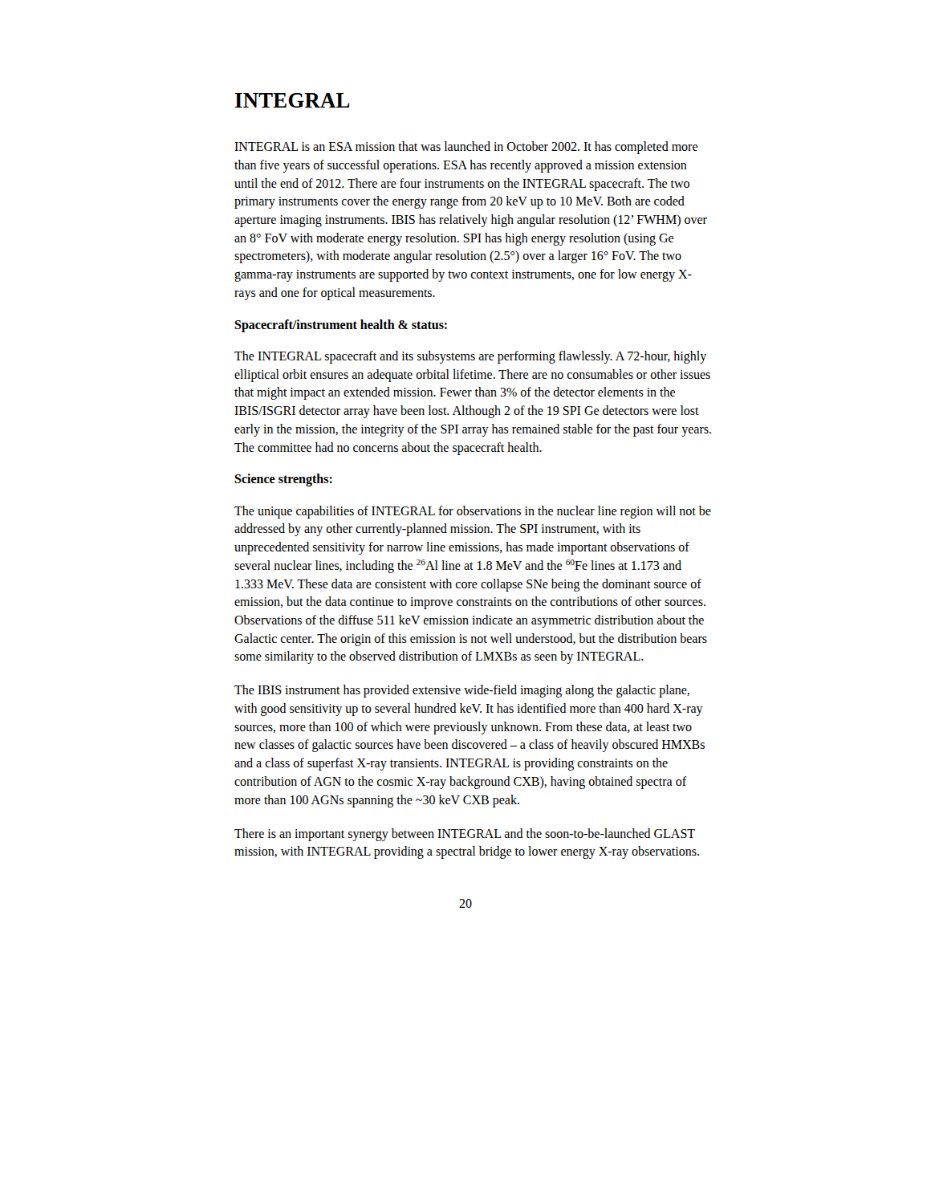INTEGRAL
INTEGRAL is an ESA mission that was launched in October 2002. It has completed more than five years of successful operations. ESA has recently approved a mission extension until the end of 2012. There are four instruments on the INTEGRAL spacecraft. The two primary instruments cover the energy range from 20 keV up to 10 MeV. Both are coded aperture imaging instruments. IBIS has relatively high angular resolution (12’ FWHM) over an 8° FoV with moderate energy resolution. SPI has high energy resolution (using Ge spectrometers), with moderate angular resolution (2.5°) over a larger 16° FoV. The two gamma-ray instruments are supported by two context instruments, one for low energy X-rays and one for optical measurements.
Spacecraft/instrument health & status:
The INTEGRAL spacecraft and its subsystems are performing flawlessly. A 72-hour, highly elliptical orbit ensures an adequate orbital lifetime. There are no consumables or other issues that might impact an extended mission. Fewer than 3% of the detector elements in the IBIS/ISGRI detector array have been lost. Although 2 of the 19 SPI Ge detectors were lost early in the mission, the integrity of the SPI array has remained stable for the past four years. The committee had no concerns about the spacecraft health.
Science strengths:
The unique capabilities of INTEGRAL for observations in the nuclear line region will not be addressed by any other currently-planned mission. The SPI instrument, with its unprecedented sensitivity for narrow line emissions, has made important observations of several nuclear lines, including the 26Al line at 1.8 MeV and the 60Fe lines at 1.173 and 1.333 MeV. These data are consistent with core collapse SNe being the dominant source of emission, but the data continue to improve constraints on the contributions of other sources. Observations of the diffuse 511 keV emission indicate an asymmetric distribution about the Galactic center. The origin of this emission is not well understood, but the distribution bears some similarity to the observed distribution of LMXBs as seen by INTEGRAL.
The IBIS instrument has provided extensive wide-field imaging along the galactic plane, with good sensitivity up to several hundred keV. It has identified more than 400 hard X-ray sources, more than 100 of which were previously unknown. From these data, at least two new classes of galactic sources have been discovered – a class of heavily obscured HMXBs and a class of superfast X-ray transients. INTEGRAL is providing constraints on the contribution of AGN to the cosmic X-ray background CXB), having obtained spectra of more than 100 AGNs spanning the ~30 keV CXB peak.
There is an important synergy between INTEGRAL and the soon-to-be-launched GLAST mission, with INTEGRAL providing a spectral bridge to lower energy X-ray observations.
20